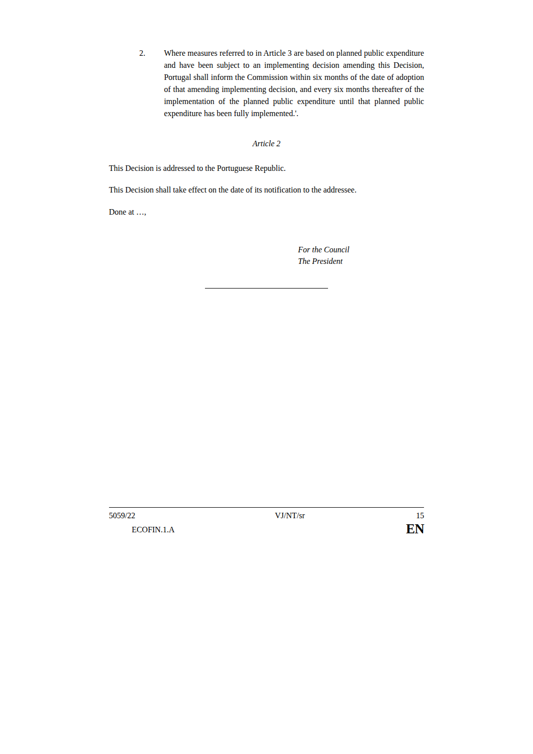2.
Where measures referred to in Article 3 are based on planned public expenditure and have been subject to an implementing decision amending this Decision, Portugal shall inform the Commission within six months of the date of adoption of that amending implementing decision, and every six months thereafter of the implementation of the planned public expenditure until that planned public expenditure has been fully implemented.'.
Article 2
This Decision is addressed to the Portuguese Republic.
This Decision shall take effect on the date of its notification to the addressee.
Done at …,
For the Council
The President
5059/22
VJ/NT/sr
15
ECOFIN.1.A
EN